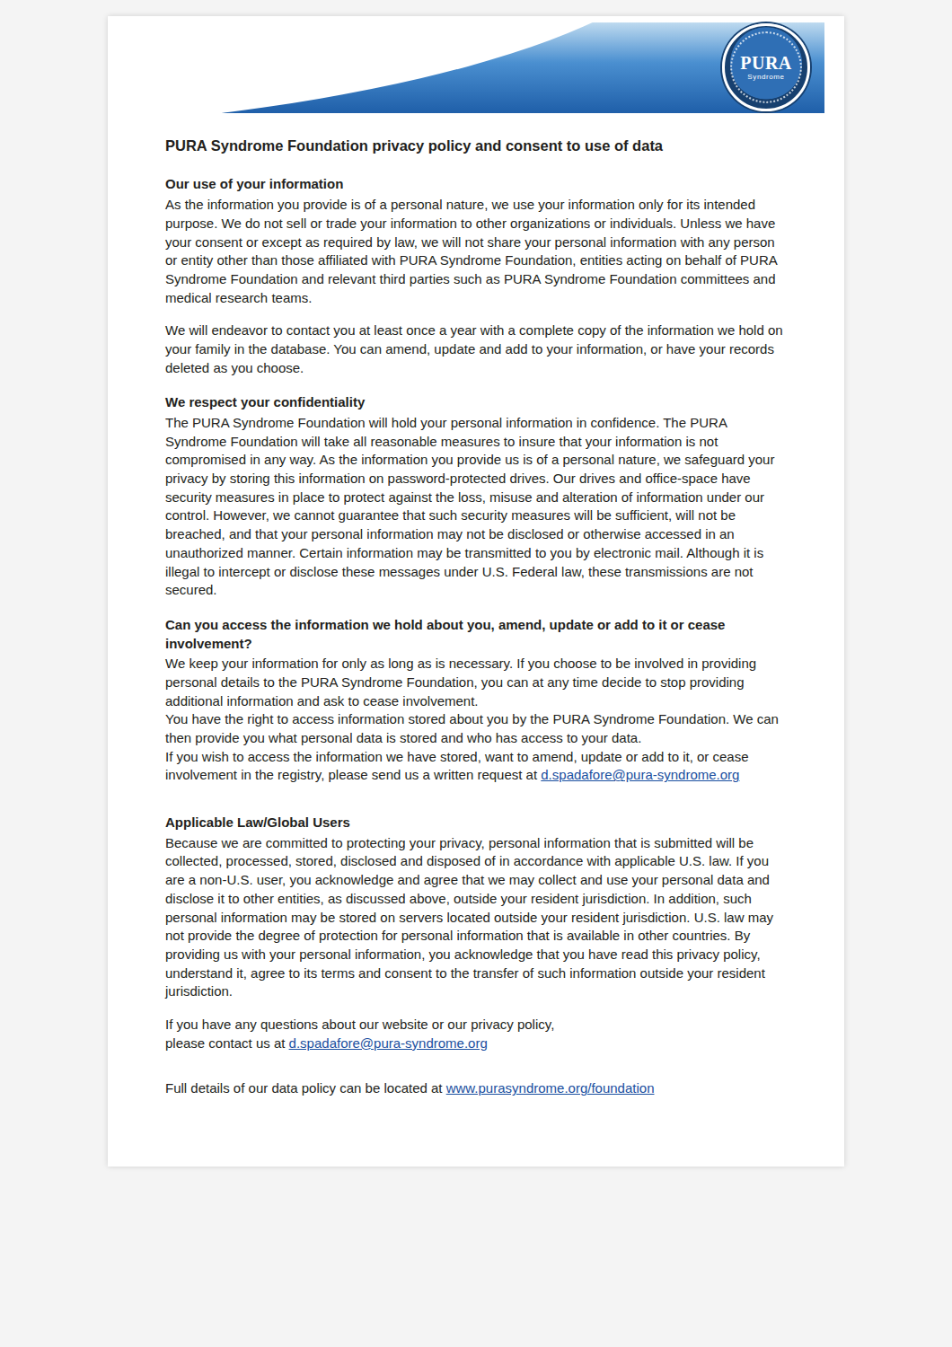PURA Syndrome
PURA Syndrome Foundation privacy policy and consent to use of data
Our use of your information
As the information you provide is of a personal nature, we use your information only for its intended purpose. We do not sell or trade your information to other organizations or individuals. Unless we have your consent or except as required by law, we will not share your personal information with any person or entity other than those affiliated with PURA Syndrome Foundation, entities acting on behalf of PURA Syndrome Foundation and relevant third parties such as PURA Syndrome Foundation committees and medical research teams.
We will endeavor to contact you at least once a year with a complete copy of the information we hold on your family in the database. You can amend, update and add to your information, or have your records deleted as you choose.
We respect your confidentiality
The PURA Syndrome Foundation will hold your personal information in confidence. The PURA Syndrome Foundation will take all reasonable measures to insure that your information is not compromised in any way. As the information you provide us is of a personal nature, we safeguard your privacy by storing this information on password-protected drives. Our drives and office-space have security measures in place to protect against the loss, misuse and alteration of information under our control. However, we cannot guarantee that such security measures will be sufficient, will not be breached, and that your personal information may not be disclosed or otherwise accessed in an unauthorized manner. Certain information may be transmitted to you by electronic mail. Although it is illegal to intercept or disclose these messages under U.S. Federal law, these transmissions are not secured.
Can you access the information we hold about you, amend, update or add to it or cease involvement?
We keep your information for only as long as is necessary. If you choose to be involved in providing personal details to the PURA Syndrome Foundation, you can at any time decide to stop providing additional information and ask to cease involvement.
You have the right to access information stored about you by the PURA Syndrome Foundation. We can then provide you what personal data is stored and who has access to your data.
If you wish to access the information we have stored, want to amend, update or add to it, or cease involvement in the registry, please send us a written request at d.spadafore@pura-syndrome.org
Applicable Law/Global Users
Because we are committed to protecting your privacy, personal information that is submitted will be collected, processed, stored, disclosed and disposed of in accordance with applicable U.S. law. If you are a non-U.S. user, you acknowledge and agree that we may collect and use your personal data and disclose it to other entities, as discussed above, outside your resident jurisdiction. In addition, such personal information may be stored on servers located outside your resident jurisdiction. U.S. law may not provide the degree of protection for personal information that is available in other countries. By providing us with your personal information, you acknowledge that you have read this privacy policy, understand it, agree to its terms and consent to the transfer of such information outside your resident jurisdiction.
If you have any questions about our website or our privacy policy,
please contact us at d.spadafore@pura-syndrome.org
Full details of our data policy can be located at www.purasyndrome.org/foundation